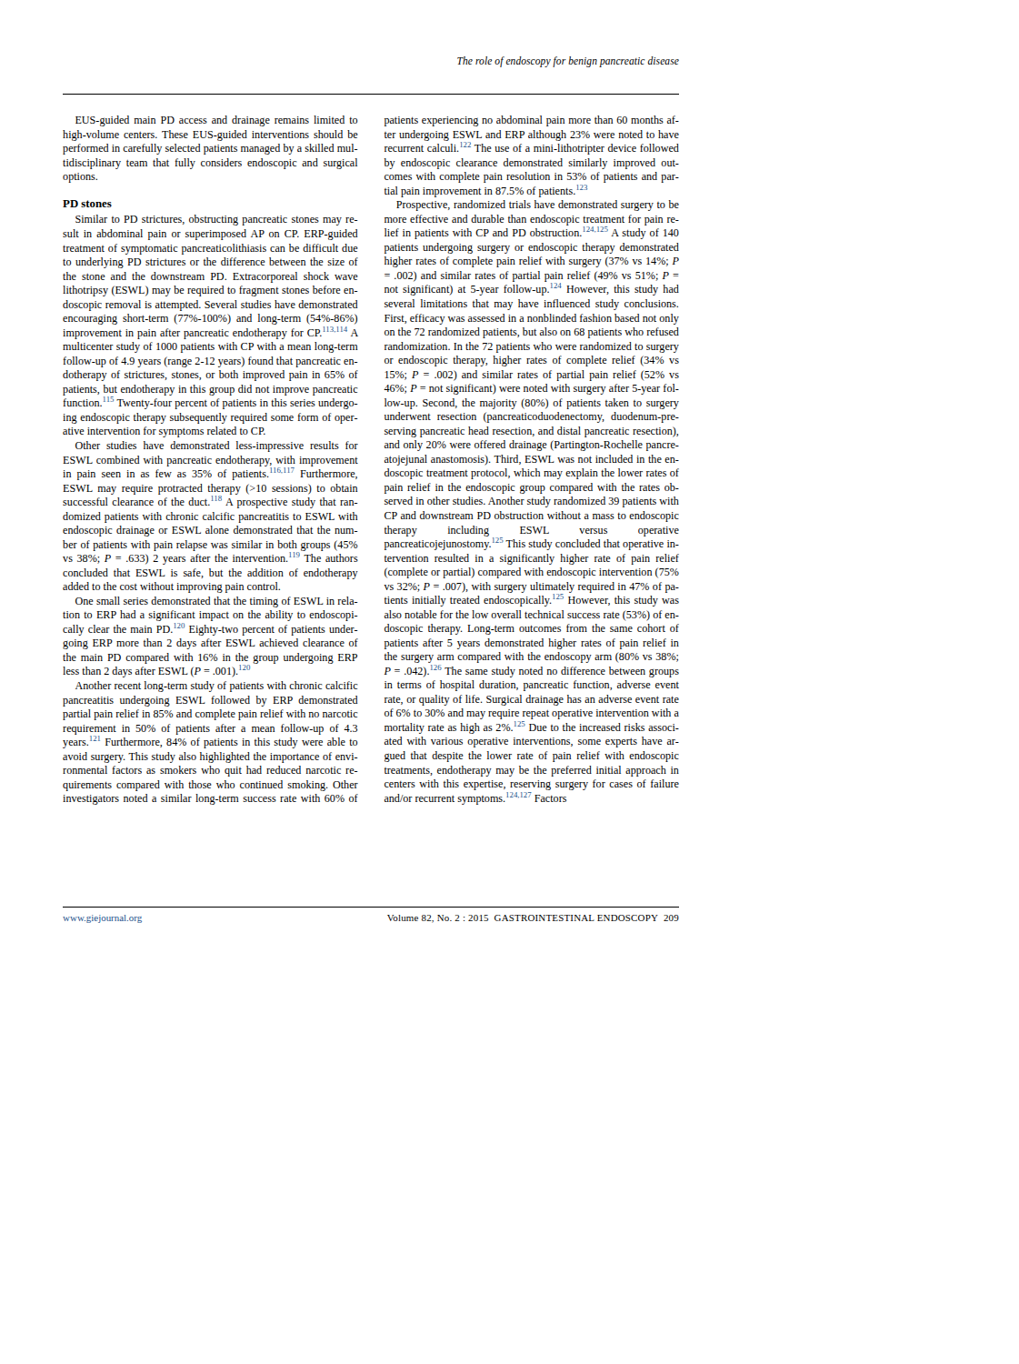The role of endoscopy for benign pancreatic disease
EUS-guided main PD access and drainage remains limited to high-volume centers. These EUS-guided interventions should be performed in carefully selected patients managed by a skilled multidisciplinary team that fully considers endoscopic and surgical options.
PD stones
Similar to PD strictures, obstructing pancreatic stones may result in abdominal pain or superimposed AP on CP. ERP-guided treatment of symptomatic pancreaticolithiasis can be difficult due to underlying PD strictures or the difference between the size of the stone and the downstream PD. Extracorporeal shock wave lithotripsy (ESWL) may be required to fragment stones before endoscopic removal is attempted. Several studies have demonstrated encouraging short-term (77%-100%) and long-term (54%-86%) improvement in pain after pancreatic endotherapy for CP.113,114 A multicenter study of 1000 patients with CP with a mean long-term follow-up of 4.9 years (range 2-12 years) found that pancreatic endotherapy of strictures, stones, or both improved pain in 65% of patients, but endotherapy in this group did not improve pancreatic function.115 Twenty-four percent of patients in this series undergoing endoscopic therapy subsequently required some form of operative intervention for symptoms related to CP.
Other studies have demonstrated less-impressive results for ESWL combined with pancreatic endotherapy, with improvement in pain seen in as few as 35% of patients.116,117 Furthermore, ESWL may require protracted therapy (>10 sessions) to obtain successful clearance of the duct.118 A prospective study that randomized patients with chronic calcific pancreatitis to ESWL with endoscopic drainage or ESWL alone demonstrated that the number of patients with pain relapse was similar in both groups (45% vs 38%; P = .633) 2 years after the intervention.119 The authors concluded that ESWL is safe, but the addition of endotherapy added to the cost without improving pain control.
One small series demonstrated that the timing of ESWL in relation to ERP had a significant impact on the ability to endoscopically clear the main PD.120 Eighty-two percent of patients undergoing ERP more than 2 days after ESWL achieved clearance of the main PD compared with 16% in the group undergoing ERP less than 2 days after ESWL (P = .001).120
Another recent long-term study of patients with chronic calcific pancreatitis undergoing ESWL followed by ERP demonstrated partial pain relief in 85% and complete pain relief with no narcotic requirement in 50% of patients after a mean follow-up of 4.3 years.121 Furthermore, 84% of patients in this study were able to avoid surgery. This study also highlighted the importance of environmental factors as smokers who quit had reduced narcotic requirements compared with those who continued smoking. Other investigators noted a similar long-term success rate with 60% of patients experiencing no abdominal pain more than 60 months after undergoing ESWL and ERP although 23% were noted to have recurrent calculi.122 The use of a mini-lithotripter device followed by endoscopic clearance demonstrated similarly improved outcomes with complete pain resolution in 53% of patients and partial pain improvement in 87.5% of patients.123
Prospective, randomized trials have demonstrated surgery to be more effective and durable than endoscopic treatment for pain relief in patients with CP and PD obstruction.124,125 A study of 140 patients undergoing surgery or endoscopic therapy demonstrated higher rates of complete pain relief with surgery (37% vs 14%; P = .002) and similar rates of partial pain relief (49% vs 51%; P = not significant) at 5-year follow-up.124 However, this study had several limitations that may have influenced study conclusions. First, efficacy was assessed in a nonblinded fashion based not only on the 72 randomized patients, but also on 68 patients who refused randomization. In the 72 patients who were randomized to surgery or endoscopic therapy, higher rates of complete relief (34% vs 15%; P = .002) and similar rates of partial pain relief (52% vs 46%; P = not significant) were noted with surgery after 5-year follow-up. Second, the majority (80%) of patients taken to surgery underwent resection (pancreaticoduodenectomy, duodenum-preserving pancreatic head resection, and distal pancreatic resection), and only 20% were offered drainage (Partington-Rochelle pancreatojejunal anastomosis). Third, ESWL was not included in the endoscopic treatment protocol, which may explain the lower rates of pain relief in the endoscopic group compared with the rates observed in other studies. Another study randomized 39 patients with CP and downstream PD obstruction without a mass to endoscopic therapy including ESWL versus operative pancreaticojejunostomy.125 This study concluded that operative intervention resulted in a significantly higher rate of pain relief (complete or partial) compared with endoscopic intervention (75% vs 32%; P = .007), with surgery ultimately required in 47% of patients initially treated endoscopically.125 However, this study was also notable for the low overall technical success rate (53%) of endoscopic therapy. Long-term outcomes from the same cohort of patients after 5 years demonstrated higher rates of pain relief in the surgery arm compared with the endoscopy arm (80% vs 38%; P = .042).126 The same study noted no difference between groups in terms of hospital duration, pancreatic function, adverse event rate, or quality of life. Surgical drainage has an adverse event rate of 6% to 30% and may require repeat operative intervention with a mortality rate as high as 2%.125 Due to the increased risks associated with various operative interventions, some experts have argued that despite the lower rate of pain relief with endoscopic treatments, endotherapy may be the preferred initial approach in centers with this expertise, reserving surgery for cases of failure and/or recurrent symptoms.124,127 Factors
www.giejournal.org Volume 82, No. 2 : 2015 GASTROINTESTINAL ENDOSCOPY 209